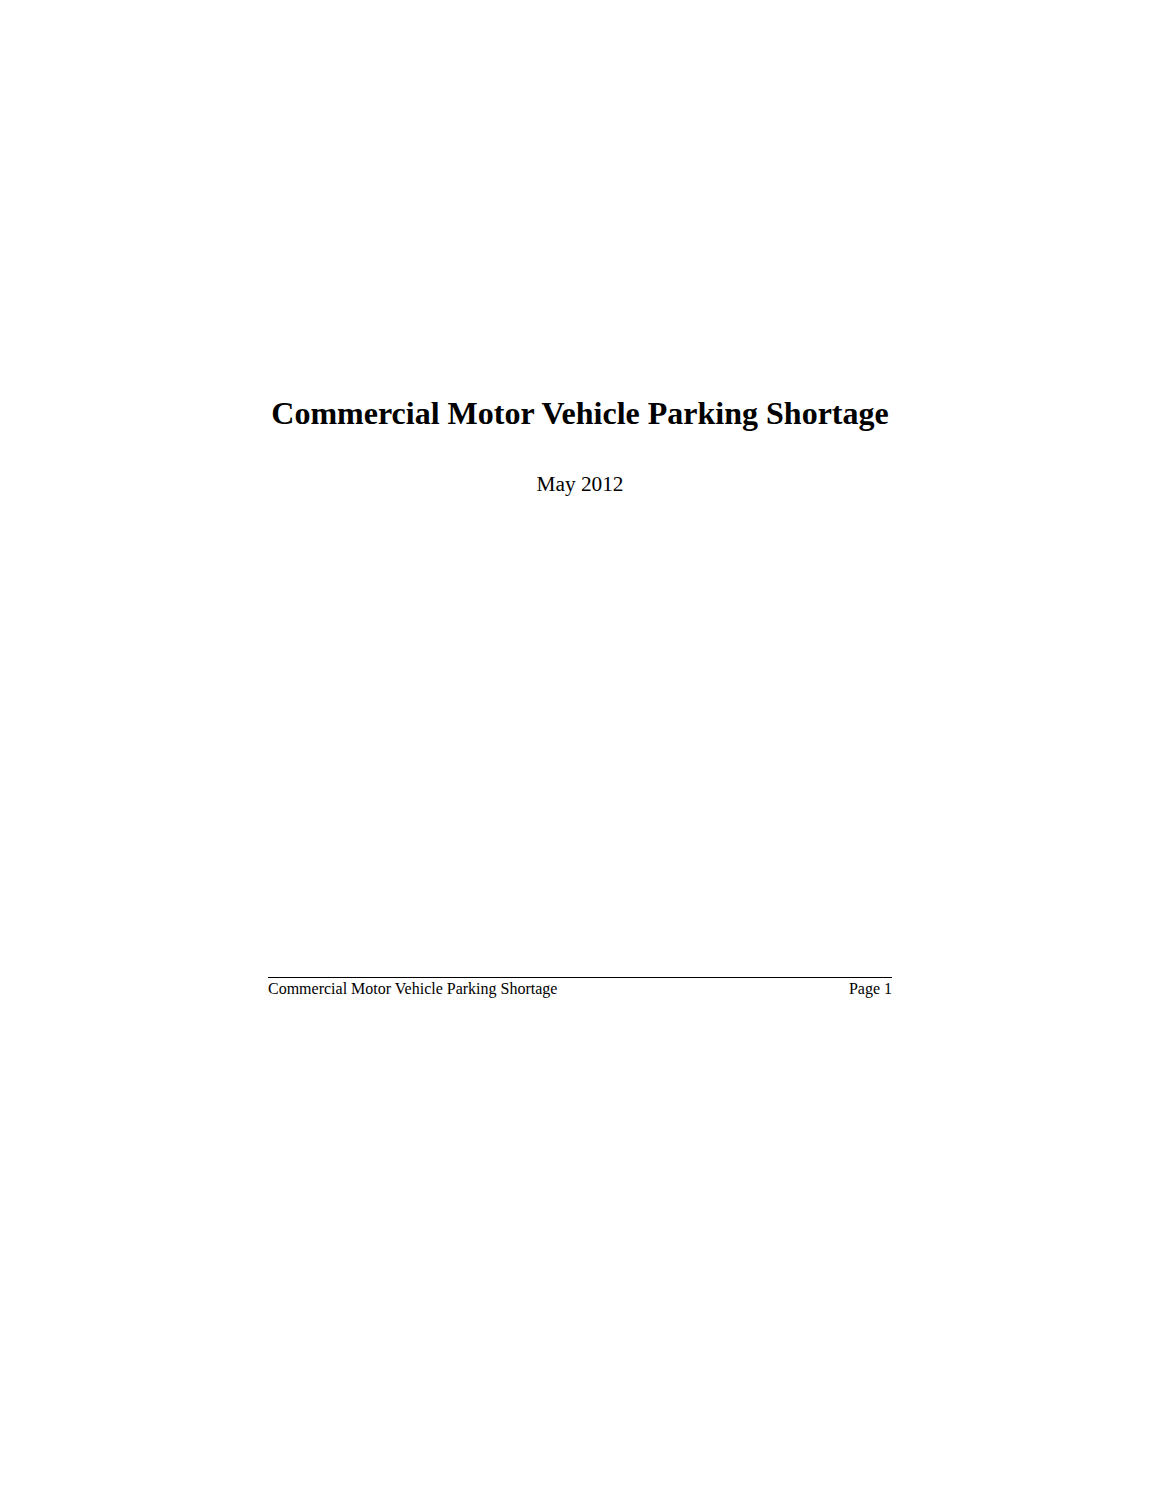Commercial Motor Vehicle Parking Shortage
May 2012
Commercial Motor Vehicle Parking Shortage Page 1